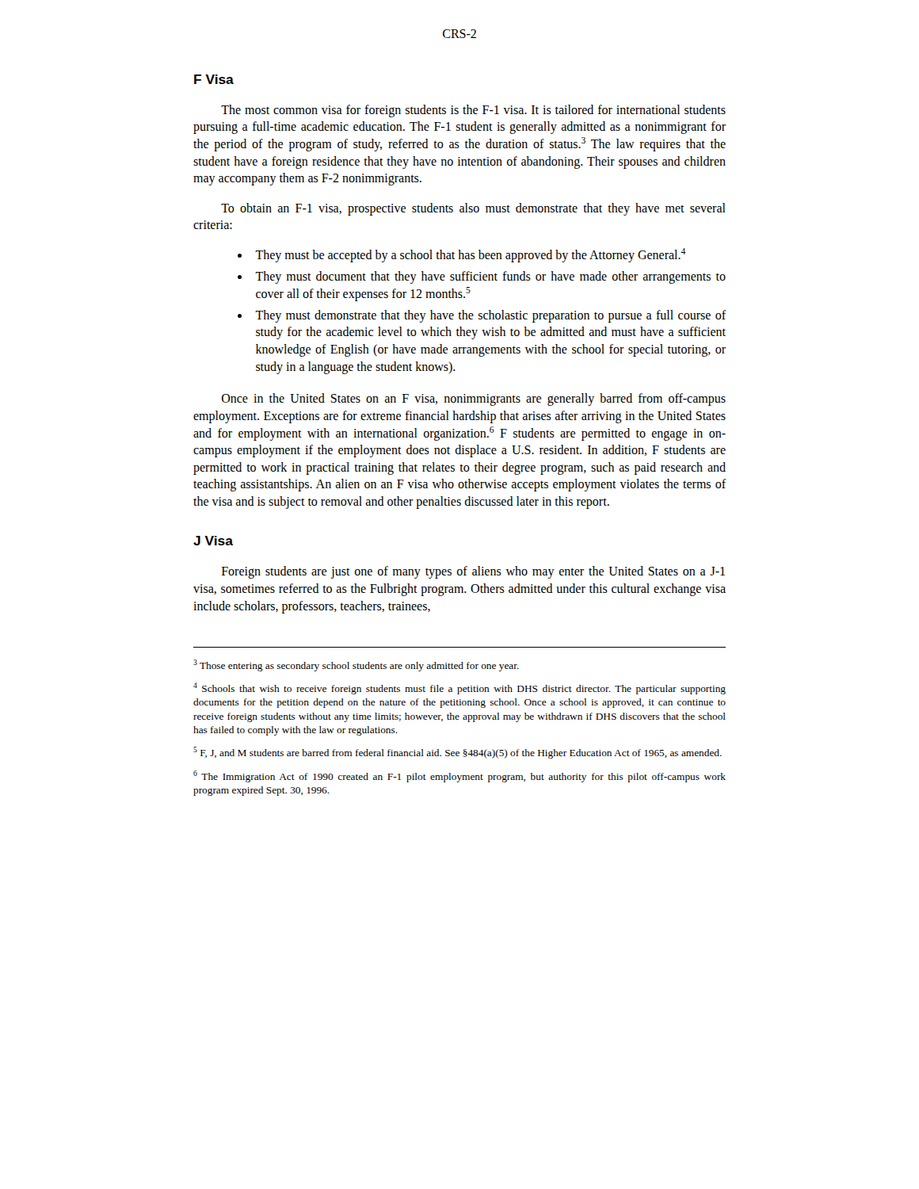CRS-2
F Visa
The most common visa for foreign students is the F-1 visa. It is tailored for international students pursuing a full-time academic education. The F-1 student is generally admitted as a nonimmigrant for the period of the program of study, referred to as the duration of status.3 The law requires that the student have a foreign residence that they have no intention of abandoning. Their spouses and children may accompany them as F-2 nonimmigrants.
To obtain an F-1 visa, prospective students also must demonstrate that they have met several criteria:
They must be accepted by a school that has been approved by the Attorney General.4
They must document that they have sufficient funds or have made other arrangements to cover all of their expenses for 12 months.5
They must demonstrate that they have the scholastic preparation to pursue a full course of study for the academic level to which they wish to be admitted and must have a sufficient knowledge of English (or have made arrangements with the school for special tutoring, or study in a language the student knows).
Once in the United States on an F visa, nonimmigrants are generally barred from off-campus employment. Exceptions are for extreme financial hardship that arises after arriving in the United States and for employment with an international organization.6 F students are permitted to engage in on-campus employment if the employment does not displace a U.S. resident. In addition, F students are permitted to work in practical training that relates to their degree program, such as paid research and teaching assistantships. An alien on an F visa who otherwise accepts employment violates the terms of the visa and is subject to removal and other penalties discussed later in this report.
J Visa
Foreign students are just one of many types of aliens who may enter the United States on a J-1 visa, sometimes referred to as the Fulbright program. Others admitted under this cultural exchange visa include scholars, professors, teachers, trainees,
3 Those entering as secondary school students are only admitted for one year.
4 Schools that wish to receive foreign students must file a petition with DHS district director. The particular supporting documents for the petition depend on the nature of the petitioning school. Once a school is approved, it can continue to receive foreign students without any time limits; however, the approval may be withdrawn if DHS discovers that the school has failed to comply with the law or regulations.
5 F, J, and M students are barred from federal financial aid. See §484(a)(5) of the Higher Education Act of 1965, as amended.
6 The Immigration Act of 1990 created an F-1 pilot employment program, but authority for this pilot off-campus work program expired Sept. 30, 1996.